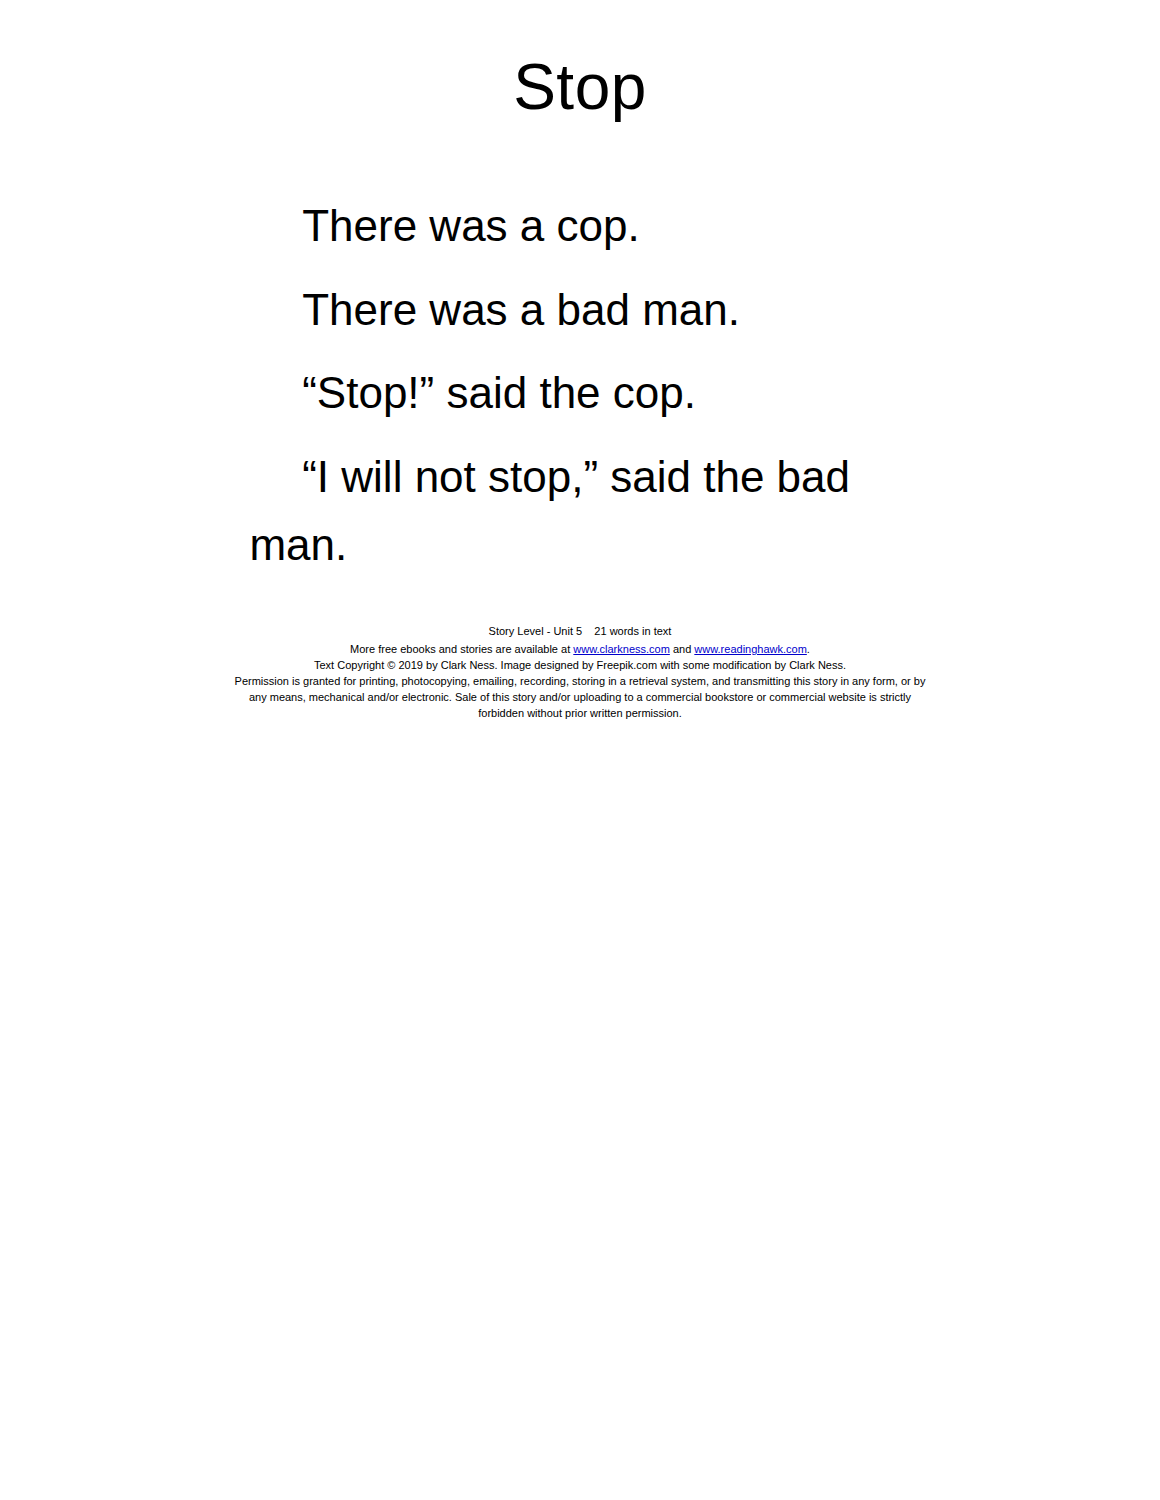Stop
There was a cop.
There was a bad man.
“Stop!” said the cop.
“I will not stop,” said the bad man.
Story Level - Unit 5 21 words in text
More free ebooks and stories are available at www.clarkness.com and www.readinghawk.com.
Text Copyright © 2019 by Clark Ness. Image designed by Freepik.com with some modification by Clark Ness.
Permission is granted for printing, photocopying, emailing, recording, storing in a retrieval system, and transmitting this story in any form, or by any means, mechanical and/or electronic. Sale of this story and/or uploading to a commercial bookstore or commercial website is strictly forbidden without prior written permission.